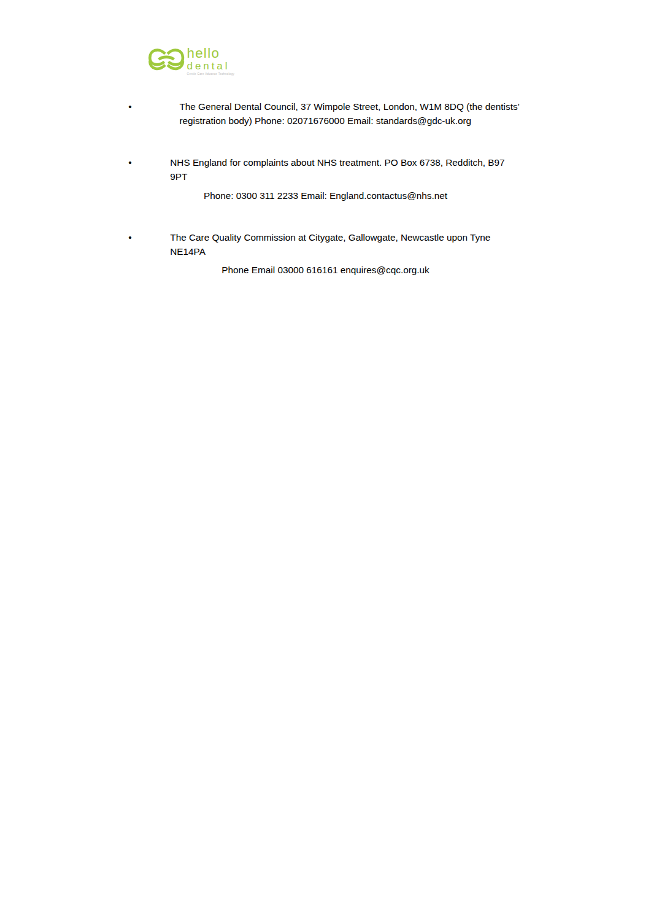hello dental Gentle Care Advance Technology
• The General Dental Council, 37 Wimpole Street, London, W1M 8DQ (the dentists’ registration body) Phone: 02071676000 Email: standards@gdc-uk.org
• NHS England for complaints about NHS treatment. PO Box 6738, Redditch, B97 9PT
Phone: 0300 311 2233 Email: England.contactus@nhs.net
• The Care Quality Commission at Citygate, Gallowgate, Newcastle upon Tyne NE14PA
Phone Email 03000 616161 enquires@cqc.org.uk